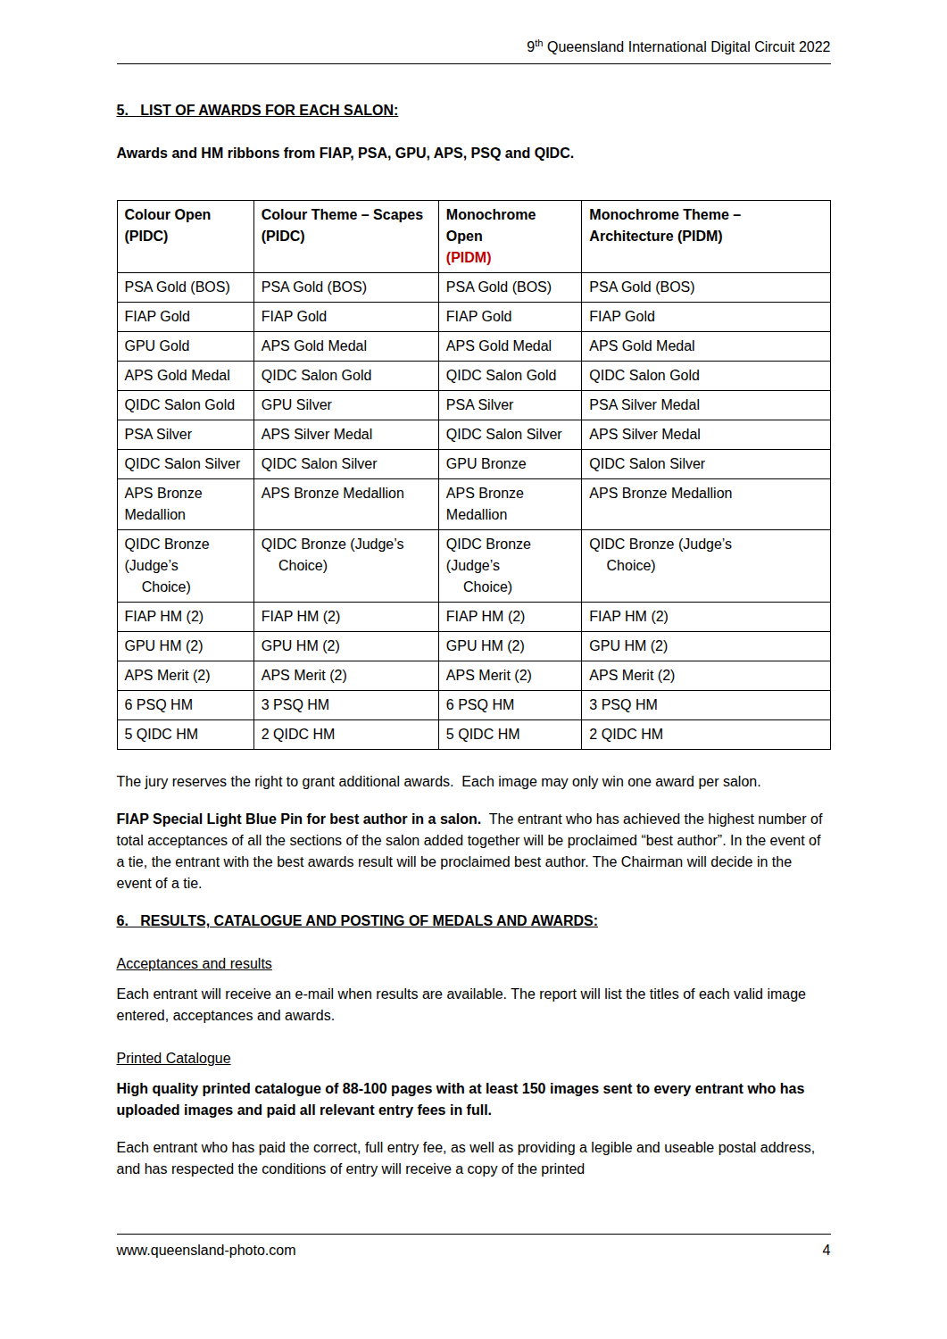9th Queensland International Digital Circuit 2022
5. LIST OF AWARDS FOR EACH SALON:
Awards and HM ribbons from FIAP, PSA, GPU, APS, PSQ and QIDC.
| Colour Open (PIDC) | Colour Theme – Scapes (PIDC) | Monochrome Open (PIDM) | Monochrome Theme – Architecture (PIDM) |
| --- | --- | --- | --- |
| PSA Gold (BOS) | PSA Gold (BOS) | PSA Gold (BOS) | PSA Gold (BOS) |
| FIAP Gold | FIAP Gold | FIAP Gold | FIAP Gold |
| GPU Gold | APS Gold Medal | APS Gold Medal | APS Gold Medal |
| APS Gold Medal | QIDC Salon Gold | QIDC Salon Gold | QIDC Salon Gold |
| QIDC Salon Gold | GPU Silver | PSA Silver | PSA Silver Medal |
| PSA Silver | APS Silver Medal | QIDC Salon Silver | APS Silver Medal |
| QIDC Salon Silver | QIDC Salon Silver | GPU Bronze | QIDC Salon Silver |
| APS Bronze Medallion | APS Bronze Medallion | APS Bronze Medallion | APS Bronze Medallion |
| QIDC Bronze (Judge’s Choice) | QIDC Bronze (Judge’s Choice) | QIDC Bronze (Judge’s Choice) | QIDC Bronze (Judge’s Choice) |
| FIAP HM (2) | FIAP HM (2) | FIAP HM (2) | FIAP HM (2) |
| GPU HM (2) | GPU HM (2) | GPU HM (2) | GPU HM (2) |
| APS Merit (2) | APS Merit (2) | APS Merit (2) | APS Merit (2) |
| 6 PSQ HM | 3 PSQ HM | 6 PSQ HM | 3 PSQ HM |
| 5 QIDC HM | 2 QIDC HM | 5 QIDC HM | 2 QIDC HM |
The jury reserves the right to grant additional awards. Each image may only win one award per salon.
FIAP Special Light Blue Pin for best author in a salon. The entrant who has achieved the highest number of total acceptances of all the sections of the salon added together will be proclaimed “best author”. In the event of a tie, the entrant with the best awards result will be proclaimed best author. The Chairman will decide in the event of a tie.
6. RESULTS, CATALOGUE AND POSTING OF MEDALS AND AWARDS:
Acceptances and results
Each entrant will receive an e-mail when results are available. The report will list the titles of each valid image entered, acceptances and awards.
Printed Catalogue
High quality printed catalogue of 88-100 pages with at least 150 images sent to every entrant who has uploaded images and paid all relevant entry fees in full.
Each entrant who has paid the correct, full entry fee, as well as providing a legible and useable postal address, and has respected the conditions of entry will receive a copy of the printed
www.queensland-photo.com 4